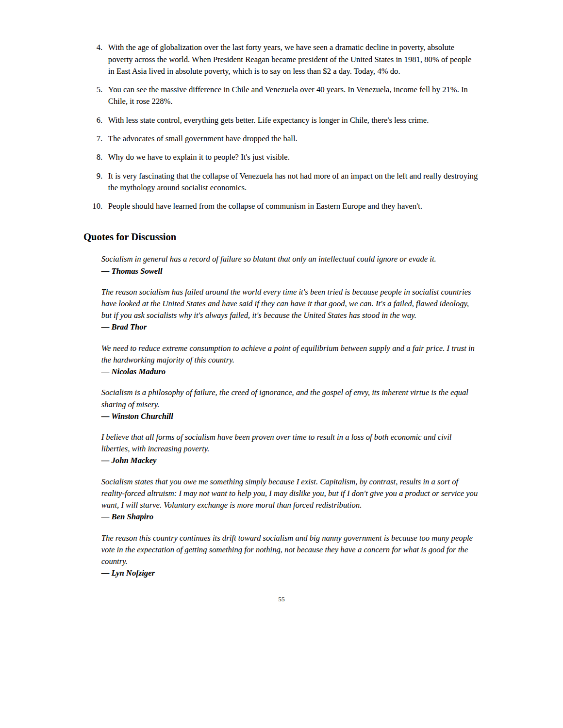With the age of globalization over the last forty years, we have seen a dramatic decline in poverty, absolute poverty across the world. When President Reagan became president of the United States in 1981, 80% of people in East Asia lived in absolute poverty, which is to say on less than $2 a day. Today, 4% do.
You can see the massive difference in Chile and Venezuela over 40 years. In Venezuela, income fell by 21%. In Chile, it rose 228%.
With less state control, everything gets better. Life expectancy is longer in Chile, there's less crime.
The advocates of small government have dropped the ball.
Why do we have to explain it to people? It's just visible.
It is very fascinating that the collapse of Venezuela has not had more of an impact on the left and really destroying the mythology around socialist economics.
People should have learned from the collapse of communism in Eastern Europe and they haven't.
Quotes for Discussion
Socialism in general has a record of failure so blatant that only an intellectual could ignore or evade it.
— Thomas Sowell
The reason socialism has failed around the world every time it's been tried is because people in socialist countries have looked at the United States and have said if they can have it that good, we can. It's a failed, flawed ideology, but if you ask socialists why it's always failed, it's because the United States has stood in the way.
— Brad Thor
We need to reduce extreme consumption to achieve a point of equilibrium between supply and a fair price. I trust in the hardworking majority of this country.
— Nicolas Maduro
Socialism is a philosophy of failure, the creed of ignorance, and the gospel of envy, its inherent virtue is the equal sharing of misery.
— Winston Churchill
I believe that all forms of socialism have been proven over time to result in a loss of both economic and civil liberties, with increasing poverty.
— John Mackey
Socialism states that you owe me something simply because I exist. Capitalism, by contrast, results in a sort of reality-forced altruism: I may not want to help you, I may dislike you, but if I don't give you a product or service you want, I will starve. Voluntary exchange is more moral than forced redistribution.
— Ben Shapiro
The reason this country continues its drift toward socialism and big nanny government is because too many people vote in the expectation of getting something for nothing, not because they have a concern for what is good for the country.
— Lyn Nofziger
55